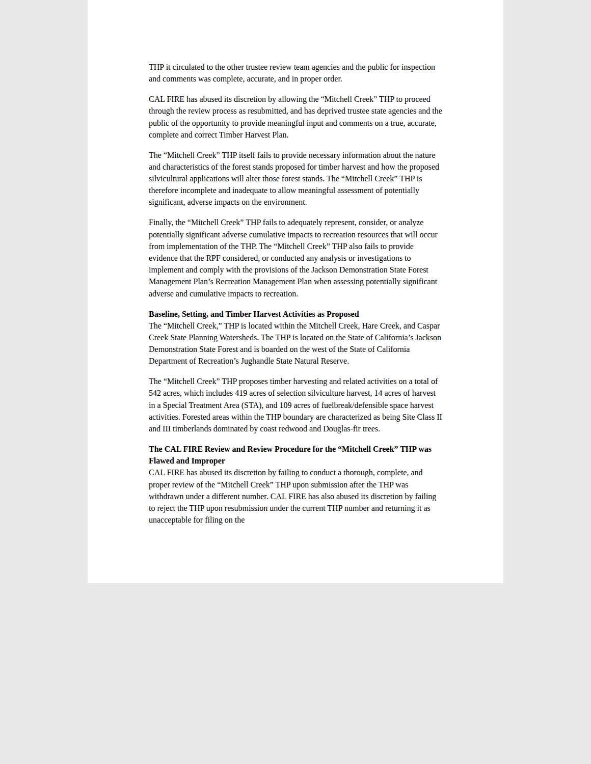THP it circulated to the other trustee review team agencies and the public for inspection and comments was complete, accurate, and in proper order.
CAL FIRE has abused its discretion by allowing the “Mitchell Creek” THP to proceed through the review process as resubmitted, and has deprived trustee state agencies and the public of the opportunity to provide meaningful input and comments on a true, accurate, complete and correct Timber Harvest Plan.
The “Mitchell Creek” THP itself fails to provide necessary information about the nature and characteristics of the forest stands proposed for timber harvest and how the proposed silvicultural applications will alter those forest stands. The “Mitchell Creek” THP is therefore incomplete and inadequate to allow meaningful assessment of potentially significant, adverse impacts on the environment.
Finally, the “Mitchell Creek” THP fails to adequately represent, consider, or analyze potentially significant adverse cumulative impacts to recreation resources that will occur from implementation of the THP. The “Mitchell Creek” THP also fails to provide evidence that the RPF considered, or conducted any analysis or investigations to implement and comply with the provisions of the Jackson Demonstration State Forest Management Plan’s Recreation Management Plan when assessing potentially significant adverse and cumulative impacts to recreation.
Baseline, Setting, and Timber Harvest Activities as Proposed
The “Mitchell Creek,” THP is located within the Mitchell Creek, Hare Creek, and Caspar Creek State Planning Watersheds. The THP is located on the State of California’s Jackson Demonstration State Forest and is boarded on the west of the State of California Department of Recreation’s Jughandle State Natural Reserve.
The “Mitchell Creek” THP proposes timber harvesting and related activities on a total of 542 acres, which includes 419 acres of selection silviculture harvest, 14 acres of harvest in a Special Treatment Area (STA), and 109 acres of fuelbreak/defensible space harvest activities. Forested areas within the THP boundary are characterized as being Site Class II and III timberlands dominated by coast redwood and Douglas-fir trees.
The CAL FIRE Review and Review Procedure for the “Mitchell Creek” THP was Flawed and Improper
CAL FIRE has abused its discretion by failing to conduct a thorough, complete, and proper review of the “Mitchell Creek” THP upon submission after the THP was withdrawn under a different number. CAL FIRE has also abused its discretion by failing to reject the THP upon resubmission under the current THP number and returning it as unacceptable for filing on the